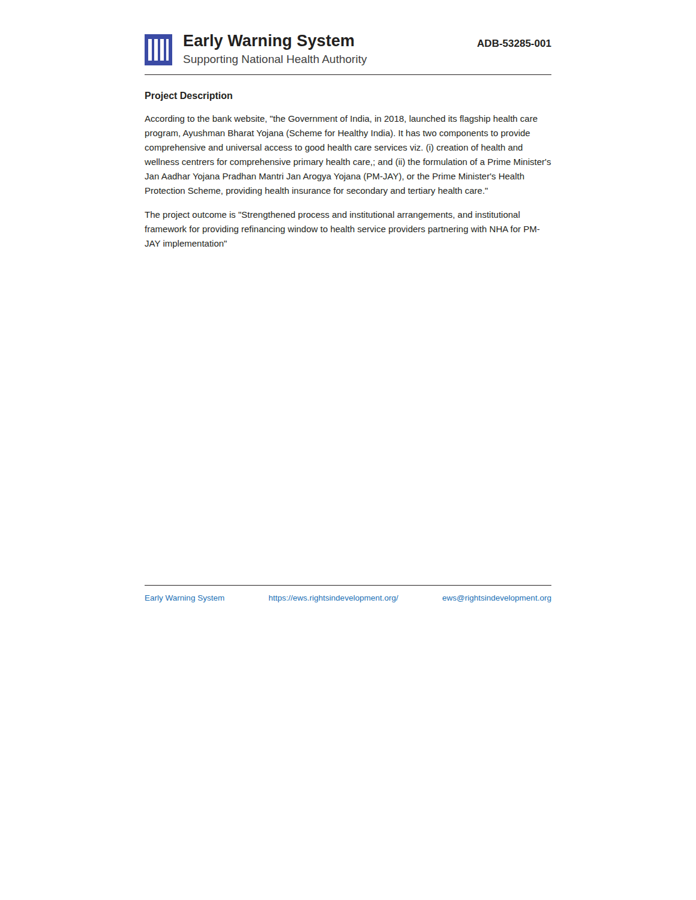Early Warning System Supporting National Health Authority
ADB-53285-001
Project Description
According to the bank website, "the Government of India, in 2018, launched its flagship health care program, Ayushman Bharat Yojana (Scheme for Healthy India). It has two components to provide comprehensive and universal access to good health care services viz. (i) creation of health and wellness centrers for comprehensive primary health care,; and (ii) the formulation of a Prime Minister's Jan Aadhar Yojana Pradhan Mantri Jan Arogya Yojana (PM-JAY), or the Prime Minister's Health Protection Scheme, providing health insurance for secondary and tertiary health care."
The project outcome is "Strengthened process and institutional arrangements, and institutional framework for providing refinancing window to health service providers partnering with NHA for PM-JAY implementation"
Early Warning System
https://ews.rightsindevelopment.org/
ews@rightsindevelopment.org